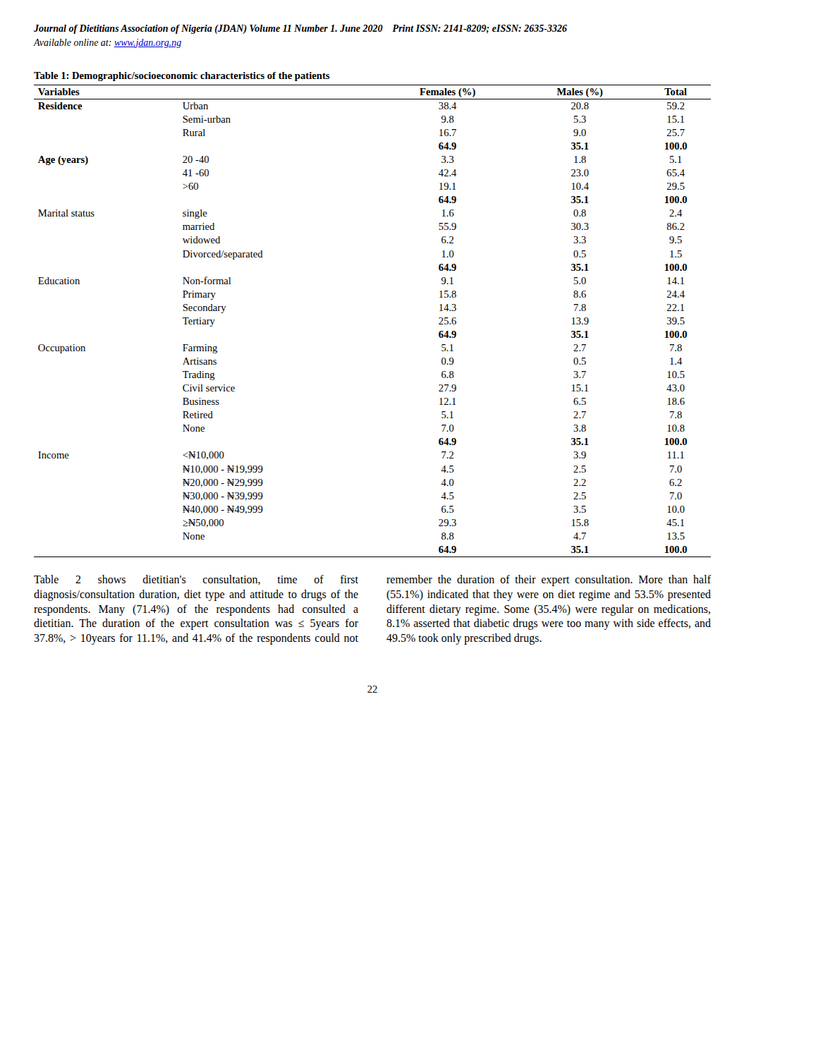Journal of Dietitians Association of Nigeria (JDAN) Volume 11 Number 1. June 2020 Print ISSN: 2141-8209; eISSN: 2635-3326
Available online at: www.jdan.org.ng
Table 1: Demographic/socioeconomic characteristics of the patients
| Variables | Females (%) | Males (%) | Total |
| --- | --- | --- | --- |
| Residence | Urban | 38.4 | 20.8 | 59.2 |
| | Semi-urban | 9.8 | 5.3 | 15.1 |
| | Rural | 16.7 | 9.0 | 25.7 |
| | | 64.9 | 35.1 | 100.0 |
| Age (years) | 20 -40 | 3.3 | 1.8 | 5.1 |
| | 41 -60 | 42.4 | 23.0 | 65.4 |
| | >60 | 19.1 | 10.4 | 29.5 |
| | | 64.9 | 35.1 | 100.0 |
| Marital status | single | 1.6 | 0.8 | 2.4 |
| | married | 55.9 | 30.3 | 86.2 |
| | widowed | 6.2 | 3.3 | 9.5 |
| | Divorced/separated | 1.0 | 0.5 | 1.5 |
| | | 64.9 | 35.1 | 100.0 |
| Education | Non-formal | 9.1 | 5.0 | 14.1 |
| | Primary | 15.8 | 8.6 | 24.4 |
| | Secondary | 14.3 | 7.8 | 22.1 |
| | Tertiary | 25.6 | 13.9 | 39.5 |
| | | 64.9 | 35.1 | 100.0 |
| Occupation | Farming | 5.1 | 2.7 | 7.8 |
| | Artisans | 0.9 | 0.5 | 1.4 |
| | Trading | 6.8 | 3.7 | 10.5 |
| | Civil service | 27.9 | 15.1 | 43.0 |
| | Business | 12.1 | 6.5 | 18.6 |
| | Retired | 5.1 | 2.7 | 7.8 |
| | None | 7.0 | 3.8 | 10.8 |
| | | 64.9 | 35.1 | 100.0 |
| Income | < ₦ 10,000 | 7.2 | 3.9 | 11.1 |
| | ₦ 10,000 - ₦ 19,999 | 4.5 | 2.5 | 7.0 |
| | ₦ 20,000 - ₦ 29,999 | 4.0 | 2.2 | 6.2 |
| | ₦ 30,000 - ₦ 39,999 | 4.5 | 2.5 | 7.0 |
| | ₦ 40,000 - ₦ 49,999 | 6.5 | 3.5 | 10.0 |
| | ≥ ₦ 50,000 | 29.3 | 15.8 | 45.1 |
| | None | 8.8 | 4.7 | 13.5 |
| | | 64.9 | 35.1 | 100.0 |
Table 2 shows dietitian's consultation, time of first diagnosis/consultation duration, diet type and attitude to drugs of the respondents. Many (71.4%) of the respondents had consulted a dietitian. The duration of the expert consultation was ≤ 5years for 37.8%, > 10years for 11.1%, and 41.4% of the respondents could not remember the duration of their expert consultation. More than half (55.1%) indicated that they were on diet regime and 53.5% presented different dietary regime. Some (35.4%) were regular on medications, 8.1% asserted that diabetic drugs were too many with side effects, and 49.5% took only prescribed drugs.
22